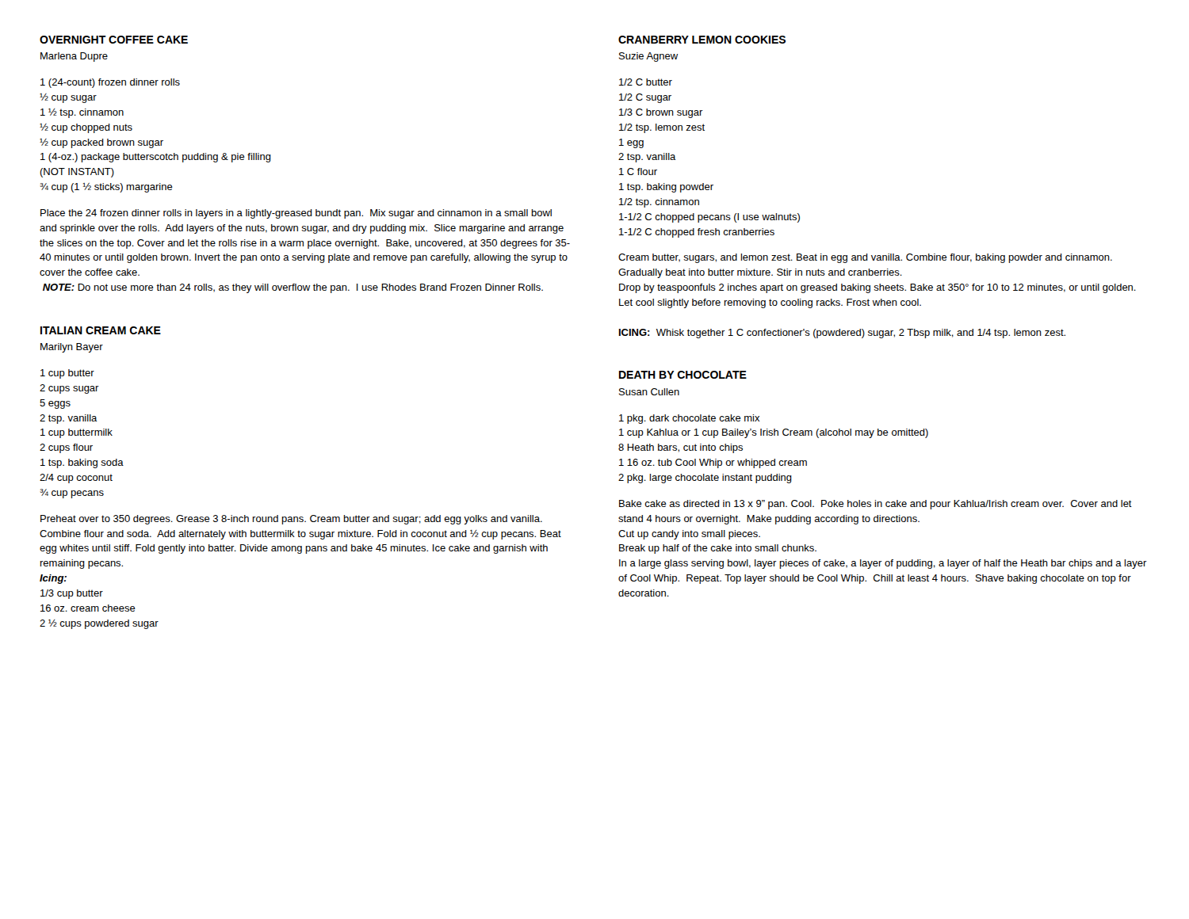Overnight Coffee Cake
Marlena Dupre
1 (24-count) frozen dinner rolls
½ cup sugar
1 ½ tsp. cinnamon
½ cup chopped nuts
½ cup packed brown sugar
1 (4-oz.) package butterscotch pudding & pie filling
(NOT INSTANT)
¾ cup (1 ½ sticks) margarine
Place the 24 frozen dinner rolls in layers in a lightly-greased bundt pan. Mix sugar and cinnamon in a small bowl and sprinkle over the rolls. Add layers of the nuts, brown sugar, and dry pudding mix. Slice margarine and arrange the slices on the top. Cover and let the rolls rise in a warm place overnight. Bake, uncovered, at 350 degrees for 35-40 minutes or until golden brown. Invert the pan onto a serving plate and remove pan carefully, allowing the syrup to cover the coffee cake.
NOTE: Do not use more than 24 rolls, as they will overflow the pan. I use Rhodes Brand Frozen Dinner Rolls.
Italian Cream Cake
Marilyn Bayer
1 cup butter
2 cups sugar
5 eggs
2 tsp. vanilla
1 cup buttermilk
2 cups flour
1 tsp. baking soda
2/4 cup coconut
¾ cup pecans
Preheat over to 350 degrees. Grease 3 8-inch round pans. Cream butter and sugar; add egg yolks and vanilla. Combine flour and soda. Add alternately with buttermilk to sugar mixture. Fold in coconut and ½ cup pecans. Beat egg whites until stiff. Fold gently into batter. Divide among pans and bake 45 minutes. Ice cake and garnish with remaining pecans.
Icing:
1/3 cup butter
16 oz. cream cheese
2 ½ cups powdered sugar
Cranberry Lemon Cookies
Suzie Agnew
1/2 C butter
1/2 C sugar
1/3 C brown sugar
1/2 tsp. lemon zest
1 egg
2 tsp. vanilla
1 C flour
1 tsp. baking powder
1/2 tsp. cinnamon
1-1/2 C chopped pecans (I use walnuts)
1-1/2 C chopped fresh cranberries
Cream butter, sugars, and lemon zest. Beat in egg and vanilla. Combine flour, baking powder and cinnamon. Gradually beat into butter mixture. Stir in nuts and cranberries.
Drop by teaspoonfuls 2 inches apart on greased baking sheets. Bake at 350° for 10 to 12 minutes, or until golden. Let cool slightly before removing to cooling racks. Frost when cool.
ICING: Whisk together 1 C confectioner's (powdered) sugar, 2 Tbsp milk, and 1/4 tsp. lemon zest.
Death by Chocolate
Susan Cullen
1 pkg. dark chocolate cake mix
1 cup Kahlua or 1 cup Bailey’s Irish Cream (alcohol may be omitted)
8 Heath bars, cut into chips
1 16 oz. tub Cool Whip or whipped cream
2 pkg. large chocolate instant pudding
Bake cake as directed in 13 x 9” pan. Cool. Poke holes in cake and pour Kahlua/Irish cream over. Cover and let stand 4 hours or overnight. Make pudding according to directions.
Cut up candy into small pieces.
Break up half of the cake into small chunks.
In a large glass serving bowl, layer pieces of cake, a layer of pudding, a layer of half the Heath bar chips and a layer of Cool Whip. Repeat. Top layer should be Cool Whip. Chill at least 4 hours. Shave baking chocolate on top for decoration.